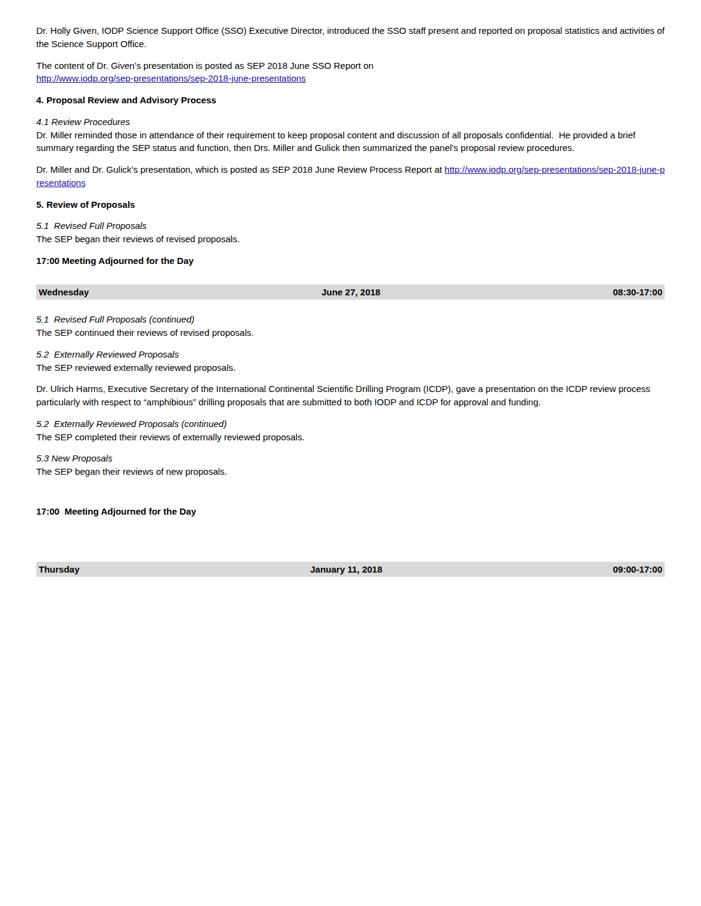Dr. Holly Given, IODP Science Support Office (SSO) Executive Director, introduced the SSO staff present and reported on proposal statistics and activities of the Science Support Office.
The content of Dr. Given’s presentation is posted as SEP 2018 June SSO Report on
http://www.iodp.org/sep-presentations/sep-2018-june-presentations
4. Proposal Review and Advisory Process
4.1 Review Procedures
Dr. Miller reminded those in attendance of their requirement to keep proposal content and discussion of all proposals confidential. He provided a brief summary regarding the SEP status and function, then Drs. Miller and Gulick then summarized the panel’s proposal review procedures.
Dr. Miller and Dr. Gulick’s presentation, which is posted as SEP 2018 June Review Process Report at http://www.iodp.org/sep-presentations/sep-2018-june-presentations
5. Review of Proposals
5.1 Revised Full Proposals
The SEP began their reviews of revised proposals.
17:00 Meeting Adjourned for the Day
Wednesday June 27, 2018 08:30-17:00
5.1 Revised Full Proposals (continued)
The SEP continued their reviews of revised proposals.
5.2 Externally Reviewed Proposals
The SEP reviewed externally reviewed proposals.
Dr. Ulrich Harms, Executive Secretary of the International Continental Scientific Drilling Program (ICDP), gave a presentation on the ICDP review process particularly with respect to “amphibious” drilling proposals that are submitted to both IODP and ICDP for approval and funding.
5.2 Externally Reviewed Proposals (continued)
The SEP completed their reviews of externally reviewed proposals.
5.3 New Proposals
The SEP began their reviews of new proposals.
17:00 Meeting Adjourned for the Day
Thursday January 11, 2018 09:00-17:00